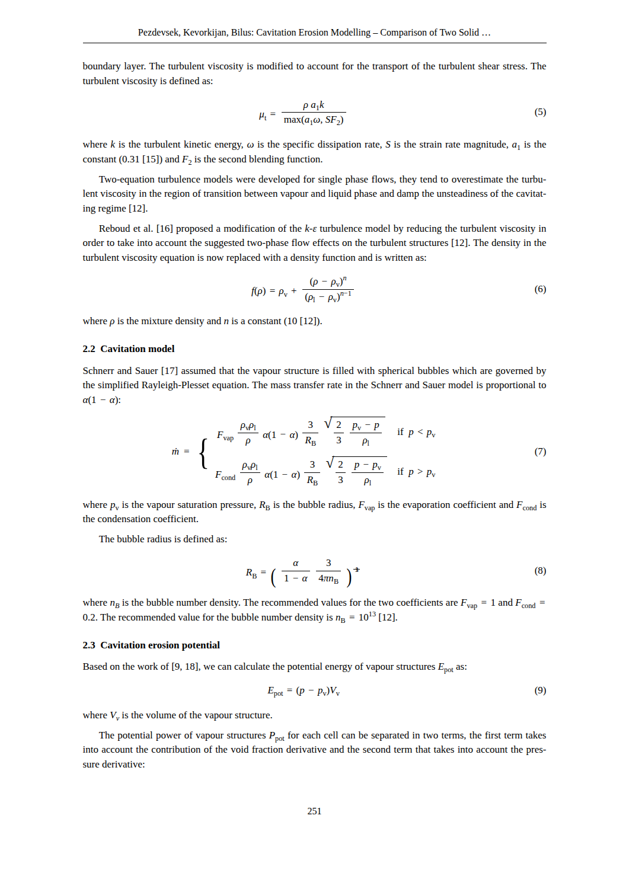Pezdevsek, Kevorkijan, Bilus: Cavitation Erosion Modelling – Comparison of Two Solid …
boundary layer. The turbulent viscosity is modified to account for the transport of the turbulent shear stress. The turbulent viscosity is defined as:
μt = ρ a1k max(a1ω, SF2)
(5)
where k is the turbulent kinetic energy, ω is the specific dissipation rate, S is the strain rate magnitude, a1 is the constant (0.31 [15]) and F2 is the second blending function.
Two-equation turbulence models were developed for single phase flows, they tend to overestimate the turbulent viscosity in the region of transition between vapour and liquid phase and damp the unsteadiness of the cavitating regime [12].
Reboud et al. [16] proposed a modification of the k-ε turbulence model by reducing the turbulent viscosity in order to take into account the suggested two-phase flow effects on the turbulent structures [12]. The density in the turbulent viscosity equation is now replaced with a density function and is written as:
f(ρ) = ρv + (ρ − ρv)n (ρl − ρv)n−1
(6)
where ρ is the mixture density and n is a constant (10 [12]).
2.2 Cavitation model
Schnerr and Sauer [17] assumed that the vapour structure is filled with spherical bubbles which are governed by the simplified Rayleigh-Plesset equation. The mass transfer rate in the Schnerr and Sauer model is proportional to α(1 − α):
ṁ = { Fvap ρvρl ρ α(1 − α) 3 RB 23 pv − p ρl if p < pv Fcond ρvρl ρ α(1 − α) 3 RB 23 p − pv ρl if p > pv
(7)
where pv is the vapour saturation pressure, RB is the bubble radius, Fvap is the evaporation coefficient and Fcond is the condensation coefficient.
The bubble radius is defined as:
RB = ( α 1 − α 3 4πnB )13
(8)
where nB is the bubble number density. The recommended values for the two coefficients are Fvap = 1 and Fcond = 0.2. The recommended value for the bubble number density is nB = 1013 [12].
2.3 Cavitation erosion potential
Based on the work of [9, 18], we can calculate the potential energy of vapour structures Epot as:
Epot = (p − pv)Vv
(9)
where Vv is the volume of the vapour structure.
The potential power of vapour structures Ppot for each cell can be separated in two terms, the first term takes into account the contribution of the void fraction derivative and the second term that takes into account the pressure derivative:
251